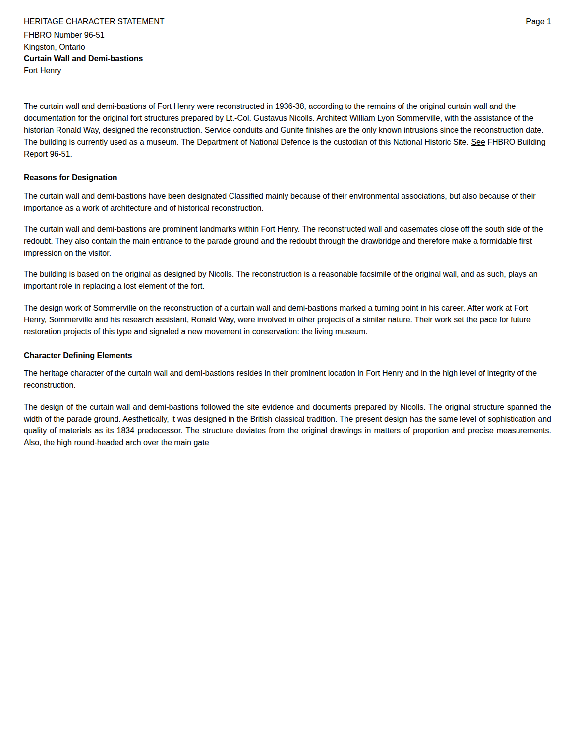HERITAGE CHARACTER STATEMENT Page 1
FHBRO Number 96-51
Kingston, Ontario
Curtain Wall and Demi-bastions
Fort Henry
The curtain wall and demi-bastions of Fort Henry were reconstructed in 1936-38, according to the remains of the original curtain wall and the documentation for the original fort structures prepared by Lt.-Col. Gustavus Nicolls. Architect William Lyon Sommerville, with the assistance of the historian Ronald Way, designed the reconstruction. Service conduits and Gunite finishes are the only known intrusions since the reconstruction date. The building is currently used as a museum. The Department of National Defence is the custodian of this National Historic Site. See FHBRO Building Report 96-51.
Reasons for Designation
The curtain wall and demi-bastions have been designated Classified mainly because of their environmental associations, but also because of their importance as a work of architecture and of historical reconstruction.
The curtain wall and demi-bastions are prominent landmarks within Fort Henry. The reconstructed wall and casemates close off the south side of the redoubt. They also contain the main entrance to the parade ground and the redoubt through the drawbridge and therefore make a formidable first impression on the visitor.
The building is based on the original as designed by Nicolls. The reconstruction is a reasonable facsimile of the original wall, and as such, plays an important role in replacing a lost element of the fort.
The design work of Sommerville on the reconstruction of a curtain wall and demi-bastions marked a turning point in his career. After work at Fort Henry, Sommerville and his research assistant, Ronald Way, were involved in other projects of a similar nature. Their work set the pace for future restoration projects of this type and signaled a new movement in conservation: the living museum.
Character Defining Elements
The heritage character of the curtain wall and demi-bastions resides in their prominent location in Fort Henry and in the high level of integrity of the reconstruction.
The design of the curtain wall and demi-bastions followed the site evidence and documents prepared by Nicolls. The original structure spanned the width of the parade ground. Aesthetically, it was designed in the British classical tradition. The present design has the same level of sophistication and quality of materials as its 1834 predecessor. The structure deviates from the original drawings in matters of proportion and precise measurements. Also, the high round-headed arch over the main gate